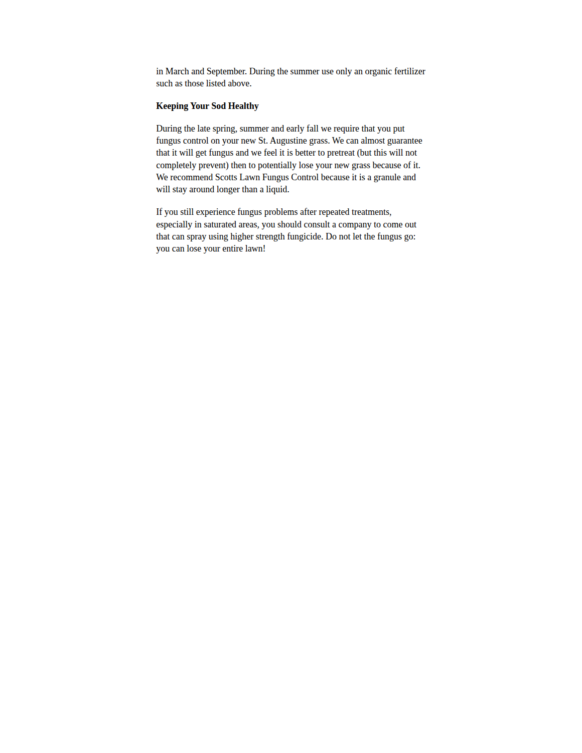in March and September. During the summer use only an organic fertilizer such as those listed above.
Keeping Your Sod Healthy
During the late spring, summer and early fall we require that you put fungus control on your new St. Augustine grass. We can almost guarantee that it will get fungus and we feel it is better to pretreat (but this will not completely prevent) then to potentially lose your new grass because of it. We recommend Scotts Lawn Fungus Control because it is a granule and will stay around longer than a liquid.
If you still experience fungus problems after repeated treatments, especially in saturated areas, you should consult a company to come out that can spray using higher strength fungicide. Do not let the fungus go: you can lose your entire lawn!